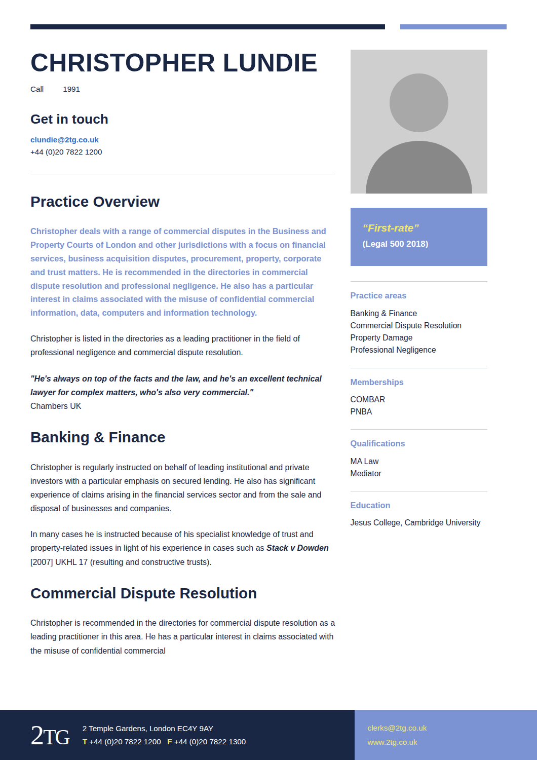Christopher Lundie
Call 1991
Get in touch
clundie@2tg.co.uk
+44 (0)20 7822 1200
Practice Overview
Christopher deals with a range of commercial disputes in the Business and Property Courts of London and other jurisdictions with a focus on financial services, business acquisition disputes, procurement, property, corporate and trust matters. He is recommended in the directories in commercial dispute resolution and professional negligence. He also has a particular interest in claims associated with the misuse of confidential commercial information, data, computers and information technology.
Christopher is listed in the directories as a leading practitioner in the field of professional negligence and commercial dispute resolution.
"He's always on top of the facts and the law, and he's an excellent technical lawyer for complex matters, who's also very commercial."
Chambers UK
Banking & Finance
Christopher is regularly instructed on behalf of leading institutional and private investors with a particular emphasis on secured lending. He also has significant experience of claims arising in the financial services sector and from the sale and disposal of businesses and companies.
In many cases he is instructed because of his specialist knowledge of trust and property-related issues in light of his experience in cases such as Stack v Dowden [2007] UKHL 17 (resulting and constructive trusts).
Commercial Dispute Resolution
Christopher is recommended in the directories for commercial dispute resolution as a leading practitioner in this area. He has a particular interest in claims associated with the misuse of confidential commercial
“First-rate”
(Legal 500 2018)
Practice areas
Banking & Finance
Commercial Dispute Resolution
Property Damage
Professional Negligence
Memberships
COMBAR
PNBA
Qualifications
MA Law
Mediator
Education
Jesus College, Cambridge University
2TG
2 Temple Gardens, London EC4Y 9AY
T +44 (0)20 7822 1200 F +44 (0)20 7822 1300
clerks@2tg.co.uk www.2tg.co.uk